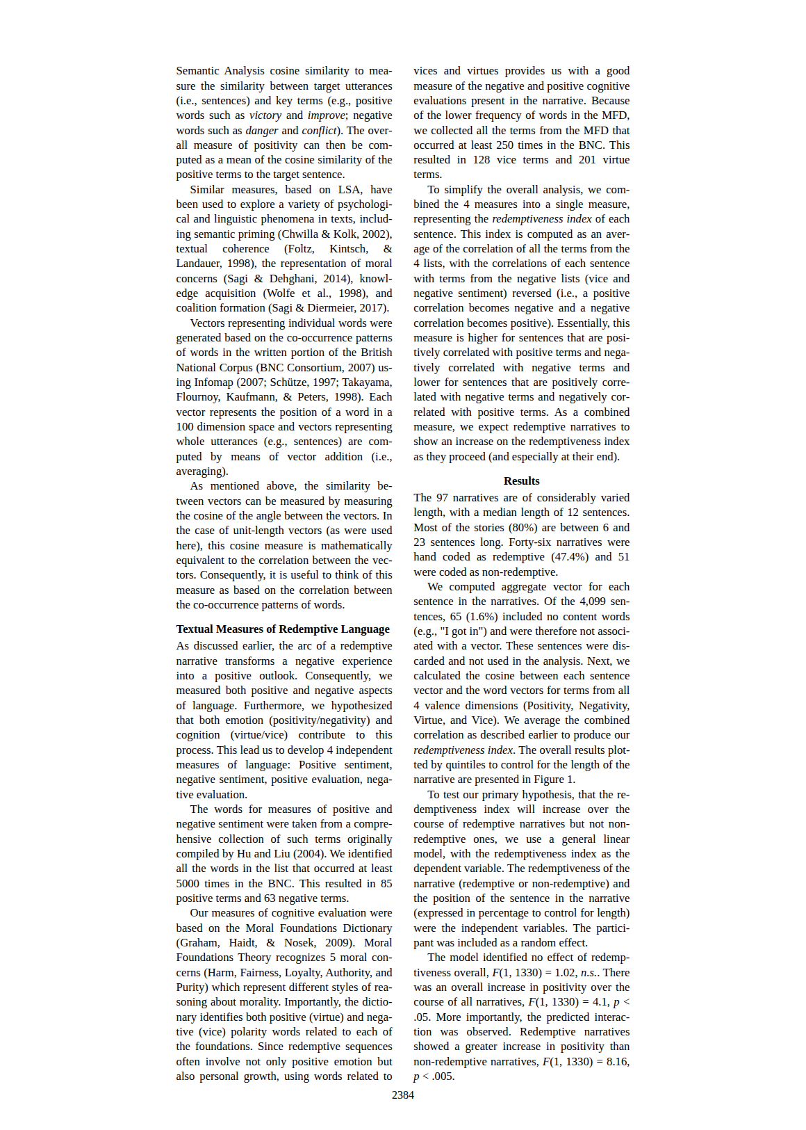Semantic Analysis cosine similarity to measure the similarity between target utterances (i.e., sentences) and key terms (e.g., positive words such as victory and improve; negative words such as danger and conflict). The overall measure of positivity can then be computed as a mean of the cosine similarity of the positive terms to the target sentence.
Similar measures, based on LSA, have been used to explore a variety of psychological and linguistic phenomena in texts, including semantic priming (Chwilla & Kolk, 2002), textual coherence (Foltz, Kintsch, & Landauer, 1998), the representation of moral concerns (Sagi & Dehghani, 2014), knowledge acquisition (Wolfe et al., 1998), and coalition formation (Sagi & Diermeier, 2017).
Vectors representing individual words were generated based on the co-occurrence patterns of words in the written portion of the British National Corpus (BNC Consortium, 2007) using Infomap (2007; Schütze, 1997; Takayama, Flournoy, Kaufmann, & Peters, 1998). Each vector represents the position of a word in a 100 dimension space and vectors representing whole utterances (e.g., sentences) are computed by means of vector addition (i.e., averaging).
As mentioned above, the similarity between vectors can be measured by measuring the cosine of the angle between the vectors. In the case of unit-length vectors (as were used here), this cosine measure is mathematically equivalent to the correlation between the vectors. Consequently, it is useful to think of this measure as based on the correlation between the co-occurrence patterns of words.
Textual Measures of Redemptive Language
As discussed earlier, the arc of a redemptive narrative transforms a negative experience into a positive outlook. Consequently, we measured both positive and negative aspects of language. Furthermore, we hypothesized that both emotion (positivity/negativity) and cognition (virtue/vice) contribute to this process. This lead us to develop 4 independent measures of language: Positive sentiment, negative sentiment, positive evaluation, negative evaluation.
The words for measures of positive and negative sentiment were taken from a comprehensive collection of such terms originally compiled by Hu and Liu (2004). We identified all the words in the list that occurred at least 5000 times in the BNC. This resulted in 85 positive terms and 63 negative terms.
Our measures of cognitive evaluation were based on the Moral Foundations Dictionary (Graham, Haidt, & Nosek, 2009). Moral Foundations Theory recognizes 5 moral concerns (Harm, Fairness, Loyalty, Authority, and Purity) which represent different styles of reasoning about morality. Importantly, the dictionary identifies both positive (virtue) and negative (vice) polarity words related to each of the foundations. Since redemptive sequences often involve not only positive emotion but also personal growth, using words related to vices and virtues provides us with a good measure of the negative and positive cognitive evaluations present in the narrative. Because of the lower frequency of words in the MFD, we collected all the terms from the MFD that occurred at least 250 times in the BNC. This resulted in 128 vice terms and 201 virtue terms.
To simplify the overall analysis, we combined the 4 measures into a single measure, representing the redemptiveness index of each sentence. This index is computed as an average of the correlation of all the terms from the 4 lists, with the correlations of each sentence with terms from the negative lists (vice and negative sentiment) reversed (i.e., a positive correlation becomes negative and a negative correlation becomes positive). Essentially, this measure is higher for sentences that are positively correlated with positive terms and negatively correlated with negative terms and lower for sentences that are positively correlated with negative terms and negatively correlated with positive terms. As a combined measure, we expect redemptive narratives to show an increase on the redemptiveness index as they proceed (and especially at their end).
Results
The 97 narratives are of considerably varied length, with a median length of 12 sentences. Most of the stories (80%) are between 6 and 23 sentences long. Forty-six narratives were hand coded as redemptive (47.4%) and 51 were coded as non-redemptive.
We computed aggregate vector for each sentence in the narratives. Of the 4,099 sentences, 65 (1.6%) included no content words (e.g., "I got in") and were therefore not associated with a vector. These sentences were discarded and not used in the analysis. Next, we calculated the cosine between each sentence vector and the word vectors for terms from all 4 valence dimensions (Positivity, Negativity, Virtue, and Vice). We average the combined correlation as described earlier to produce our redemptiveness index. The overall results plotted by quintiles to control for the length of the narrative are presented in Figure 1.
To test our primary hypothesis, that the redemptiveness index will increase over the course of redemptive narratives but not non-redemptive ones, we use a general linear model, with the redemptiveness index as the dependent variable. The redemptiveness of the narrative (redemptive or non-redemptive) and the position of the sentence in the narrative (expressed in percentage to control for length) were the independent variables. The participant was included as a random effect.
The model identified no effect of redemptiveness overall, F(1, 1330) = 1.02, n.s.. There was an overall increase in positivity over the course of all narratives, F(1, 1330) = 4.1, p < .05. More importantly, the predicted interaction was observed. Redemptive narratives showed a greater increase in positivity than non-redemptive narratives, F(1, 1330) = 8.16, p < .005.
2384